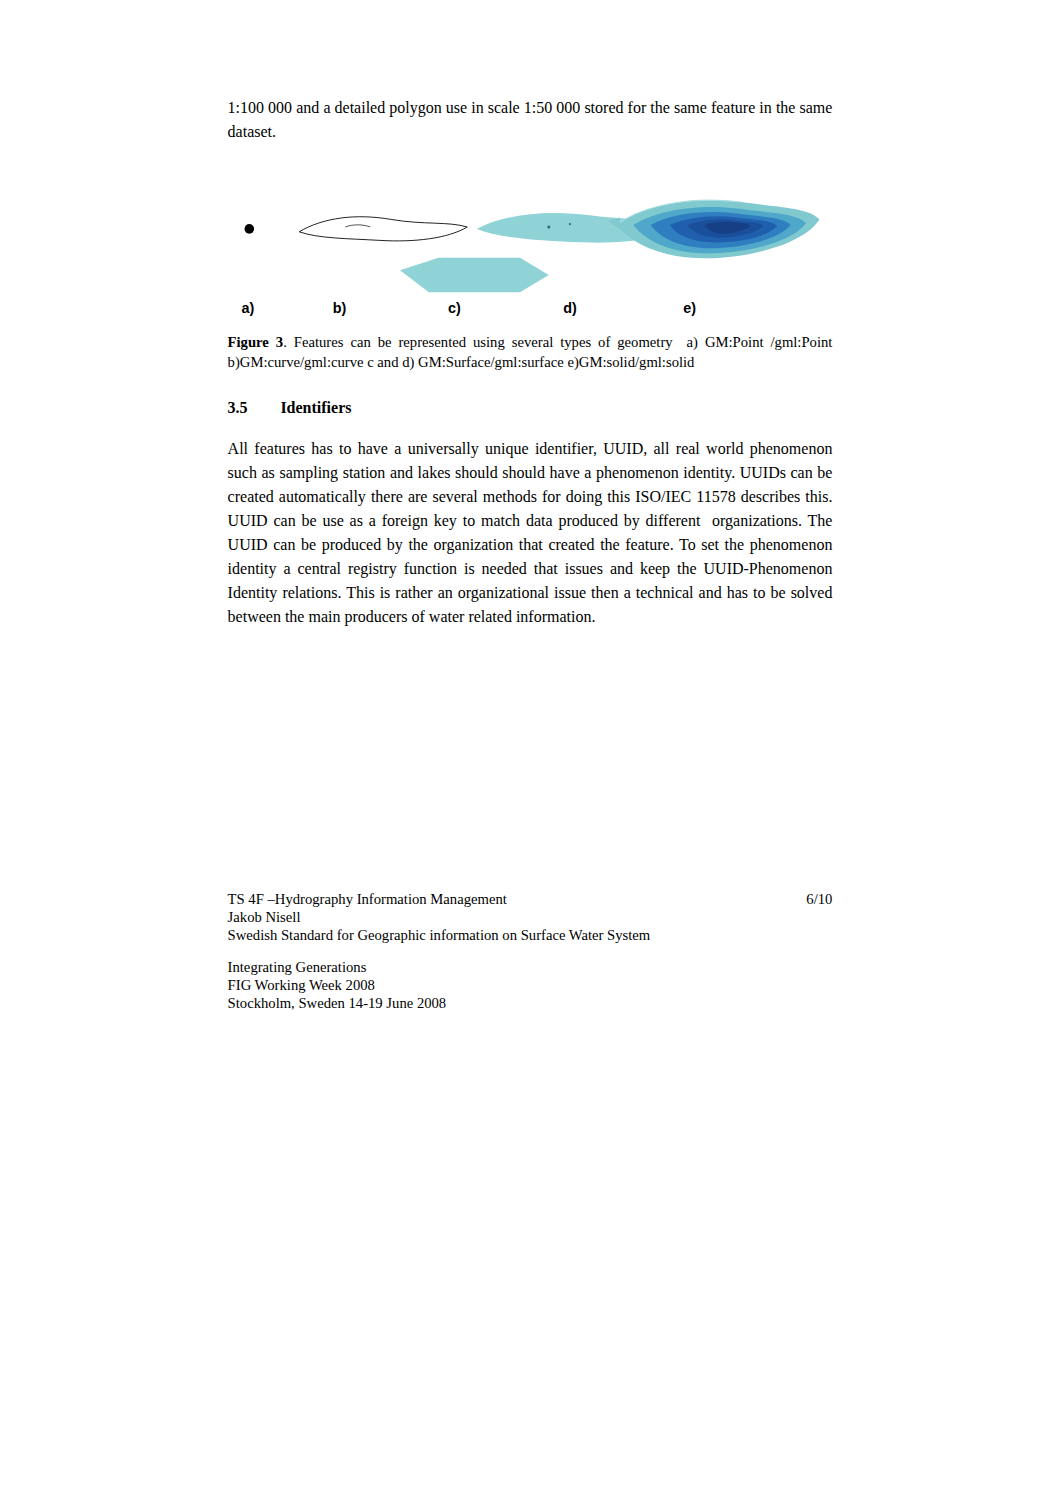1:100 000 and a detailed polygon use in scale 1:50 000 stored for the same feature in the same dataset.
a) b) c) d) e)
Figure 3. Features can be represented using several types of geometry a) GM:Point /gml:Point b)GM:curve/gml:curve c and d) GM:Surface/gml:surface e)GM:solid/gml:solid
3.5 Identifiers
All features has to have a universally unique identifier, UUID, all real world phenomenon such as sampling station and lakes should should have a phenomenon identity. UUIDs can be created automatically there are several methods for doing this ISO/IEC 11578 describes this. UUID can be use as a foreign key to match data produced by different organizations. The UUID can be produced by the organization that created the feature. To set the phenomenon identity a central registry function is needed that issues and keep the UUID-Phenomenon Identity relations. This is rather an organizational issue then a technical and has to be solved between the main producers of water related information.
6/10
TS 4F –Hydrography Information Management
Jakob Nisell
Swedish Standard for Geographic information on Surface Water System
Integrating Generations
FIG Working Week 2008
Stockholm, Sweden 14-19 June 2008